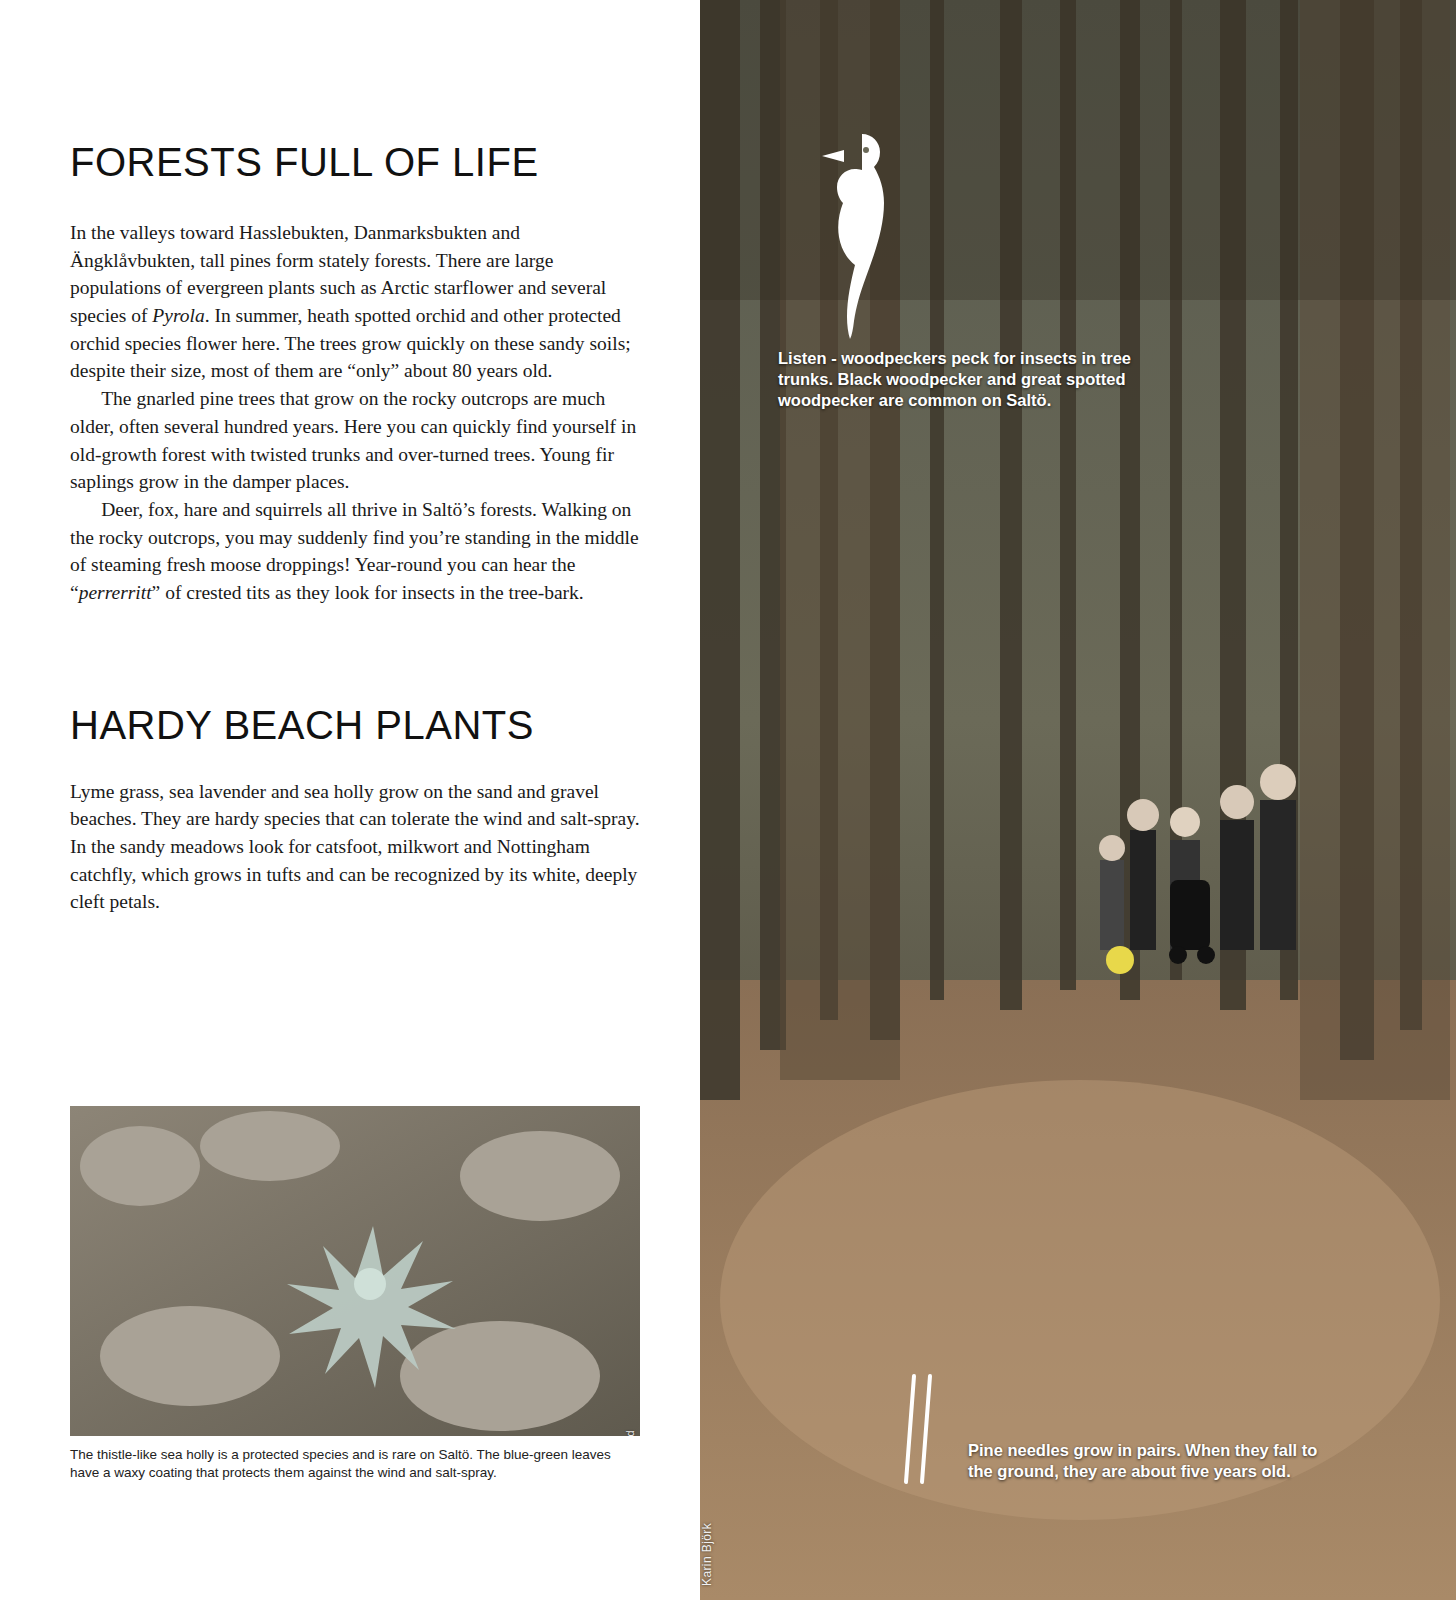FORESTS FULL OF LIFE
In the valleys toward Hasslebukten, Danmarksbukten and Ängklåvbukten, tall pines form stately forests. There are large populations of evergreen plants such as Arctic starflower and several species of Pyrola. In summer, heath spotted orchid and other protected orchid species flower here. The trees grow quickly on these sandy soils; despite their size, most of them are “only” about 80 years old.
The gnarled pine trees that grow on the rocky outcrops are much older, often several hundred years. Here you can quickly find yourself in old-growth forest with twisted trunks and over-turned trees. Young fir saplings grow in the damper places.
Deer, fox, hare and squirrels all thrive in Saltö’s forests. Walking on the rocky outcrops, you may suddenly find you’re standing in the middle of steaming fresh moose droppings! Year-round you can hear the “perrerritt” of crested tits as they look for insects in the tree-bark.
HARDY BEACH PLANTS
Lyme grass, sea lavender and sea holly grow on the sand and gravel beaches. They are hardy species that can tolerate the wind and salt-spray. In the sandy meadows look for catsfoot, milkwort and Nottingham catchfly, which grows in tufts and can be recognized by its white, deeply cleft petals.
Anders Tysklind
The thistle-like sea holly is a protected species and is rare on Saltö. The blue-green leaves have a waxy coating that protects them against the wind and salt-spray.
Listen - woodpeckers peck for insects in tree trunks. Black woodpecker and great spotted woodpecker are common on Saltö.
Pine needles grow in pairs. When they fall to the ground, they are about five years old.
Karin Björk